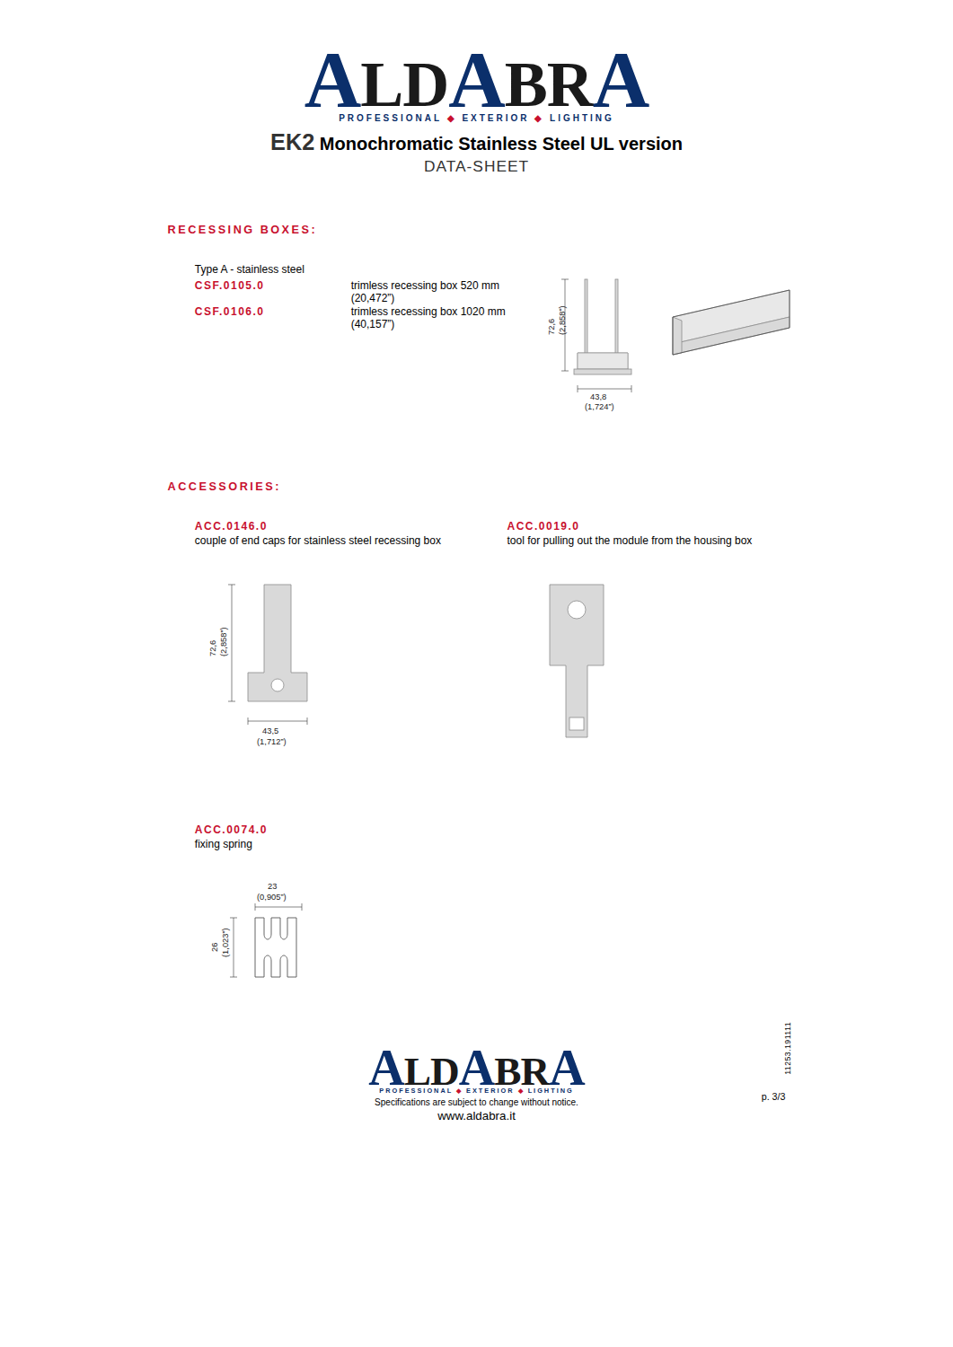ALDABRA
PROFESSIONAL ◆ EXTERIOR ◆ LIGHTING
EK2 Monochromatic Stainless Steel UL version
DATA-SHEET
RECESSING BOXES:
Type A - stainless steel
CSF.0105.0
trimless recessing box 520 mm (20,472”)
CSF.0106.0
trimless recessing box 1020 mm (40,157”)
72,6 (2,858”) 43,8 (1,724”)
ACCESSORIES:
ACC.0146.0
couple of end caps for stainless steel recessing box
72,6 (2,858”) 43,5 (1,712”)
ACC.0019.0
tool for pulling out the module from the housing box
ACC.0074.0
fixing spring
23 (0,905”) 26 (1,023”)
ALDABRA
PROFESSIONAL ◆ EXTERIOR ◆ LIGHTING
Specifications are subject to change without notice.
www.aldabra.it
p. 3/3
11253.191111